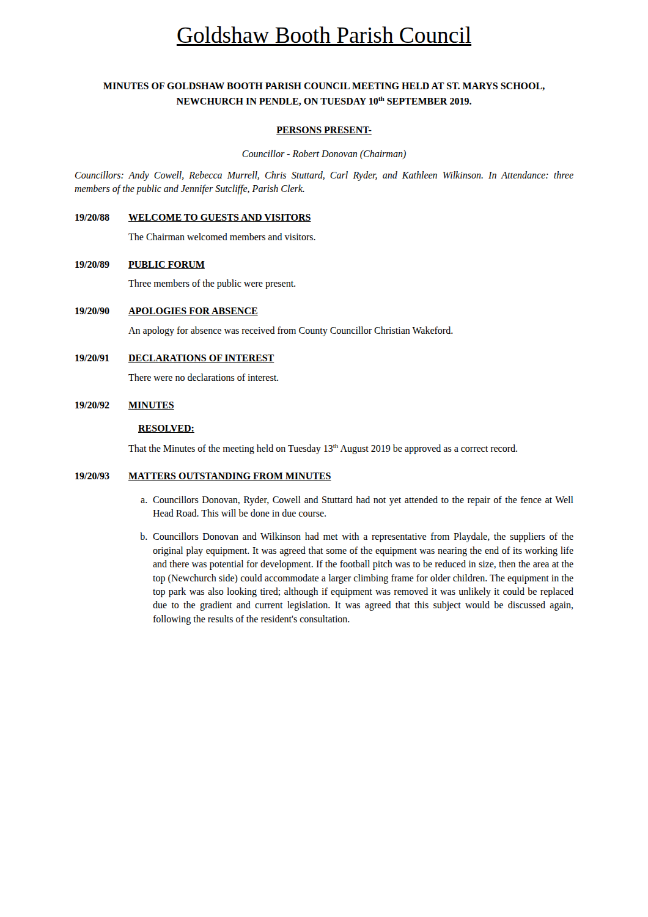Goldshaw Booth Parish Council
MINUTES OF GOLDSHAW BOOTH PARISH COUNCIL MEETING HELD AT ST. MARYS SCHOOL, NEWCHURCH IN PENDLE, ON TUESDAY 10th SEPTEMBER 2019.
PERSONS PRESENT-
Councillor - Robert Donovan (Chairman)
Councillors: Andy Cowell, Rebecca Murrell, Chris Stuttard, Carl Ryder, and Kathleen Wilkinson. In Attendance: three members of the public and Jennifer Sutcliffe, Parish Clerk.
19/20/88 WELCOME TO GUESTS AND VISITORS
The Chairman welcomed members and visitors.
19/20/89 PUBLIC FORUM
Three members of the public were present.
19/20/90 APOLOGIES FOR ABSENCE
An apology for absence was received from County Councillor Christian Wakeford.
19/20/91 DECLARATIONS OF INTEREST
There were no declarations of interest.
19/20/92 MINUTES
RESOLVED:
That the Minutes of the meeting held on Tuesday 13th August 2019 be approved as a correct record.
19/20/93 MATTERS OUTSTANDING FROM MINUTES
Councillors Donovan, Ryder, Cowell and Stuttard had not yet attended to the repair of the fence at Well Head Road. This will be done in due course.
Councillors Donovan and Wilkinson had met with a representative from Playdale, the suppliers of the original play equipment. It was agreed that some of the equipment was nearing the end of its working life and there was potential for development. If the football pitch was to be reduced in size, then the area at the top (Newchurch side) could accommodate a larger climbing frame for older children. The equipment in the top park was also looking tired; although if equipment was removed it was unlikely it could be replaced due to the gradient and current legislation. It was agreed that this subject would be discussed again, following the results of the resident's consultation.